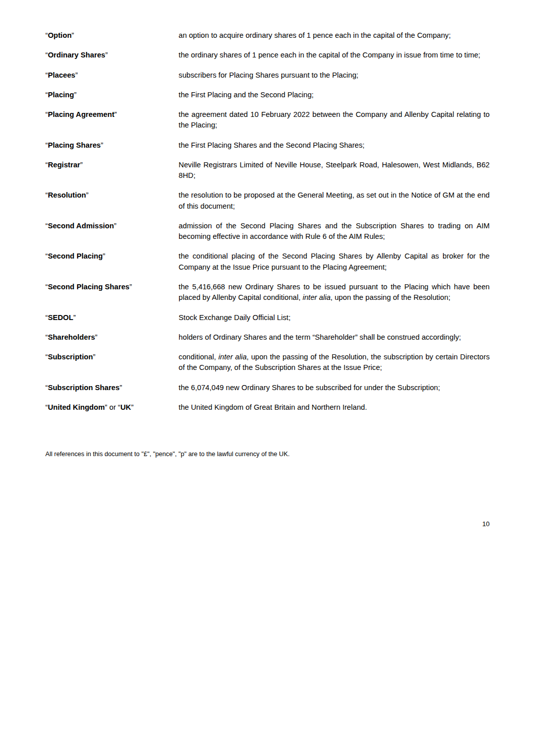| “ Option ” | an option to acquire ordinary shares of 1 pence each in the capital of the Company; |
| “ Ordinary Shares ” | the ordinary shares of 1 pence each in the capital of the Company in issue from time to time; |
| “ Placees ” | subscribers for Placing Shares pursuant to the Placing; |
| “ Placing ” | the First Placing and the Second Placing; |
| “ Placing Agreement ” | the agreement dated 10 February 2022 between the Company and Allenby Capital relating to the Placing; |
| “ Placing Shares ” | the First Placing Shares and the Second Placing Shares; |
| “ Registrar ” | Neville Registrars Limited of Neville House, Steelpark Road, Halesowen, West Midlands, B62 8HD; |
| “ Resolution ” | the resolution to be proposed at the General Meeting, as set out in the Notice of GM at the end of this document; |
| “ Second Admission ” | admission of the Second Placing Shares and the Subscription Shares to trading on AIM becoming effective in accordance with Rule 6 of the AIM Rules; |
| “ Second Placing ” | the conditional placing of the Second Placing Shares by Allenby Capital as broker for the Company at the Issue Price pursuant to the Placing Agreement; |
| “ Second Placing Shares ” | the 5,416,668 new Ordinary Shares to be issued pursuant to the Placing which have been placed by Allenby Capital conditional, inter alia , upon the passing of the Resolution; |
| “ SEDOL ” | Stock Exchange Daily Official List; |
| “ Shareholders ” | holders of Ordinary Shares and the term “Shareholder” shall be construed accordingly; |
| “ Subscription ” | conditional, inter alia , upon the passing of the Resolution, the subscription by certain Directors of the Company, of the Subscription Shares at the Issue Price; |
| “ Subscription Shares ” | the 6,074,049 new Ordinary Shares to be subscribed for under the Subscription; |
| “ United Kingdom ” or “ UK ” | the United Kingdom of Great Britain and Northern Ireland. |
All references in this document to "£", "pence", "p" are to the lawful currency of the UK.
10